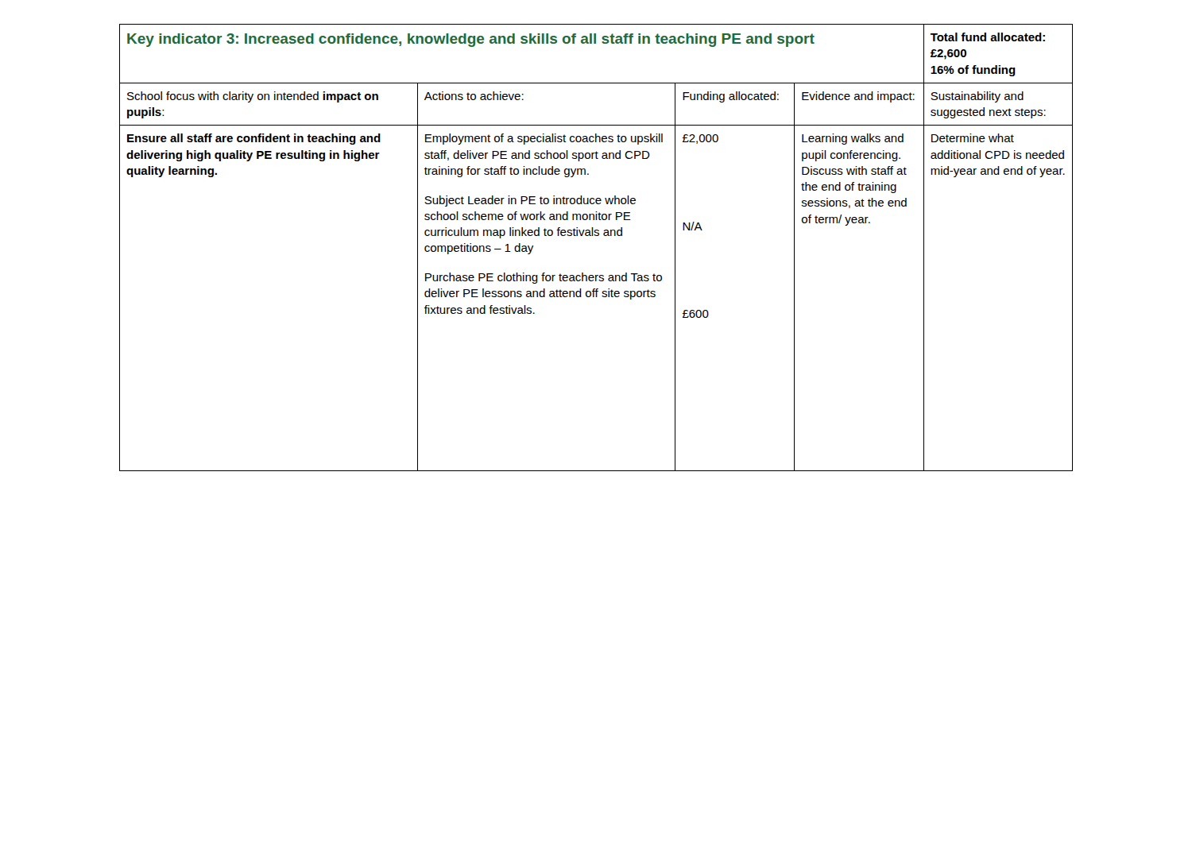| Key indicator 3: Increased confidence, knowledge and skills of all staff in teaching PE and sport | Total fund allocated: £2,600 16% of funding |
| School focus with clarity on intended impact on pupils : | Actions to achieve: | Funding allocated: | Evidence and impact: | Sustainability and suggested next steps: |
| Ensure all staff are confident in teaching and delivering high quality PE resulting in higher quality learning. | Employment of a specialist coaches to upskill staff, deliver PE and school sport and CPD training for staff to include gym. Subject Leader in PE to introduce whole school scheme of work and monitor PE curriculum map linked to festivals and competitions – 1 day Purchase PE clothing for teachers and Tas to deliver PE lessons and attend off site sports fixtures and festivals. | £2,000 N/A £600 | Learning walks and pupil conferencing. Discuss with staff at the end of training sessions, at the end of term/ year. | Determine what additional CPD is needed mid-year and end of year. |